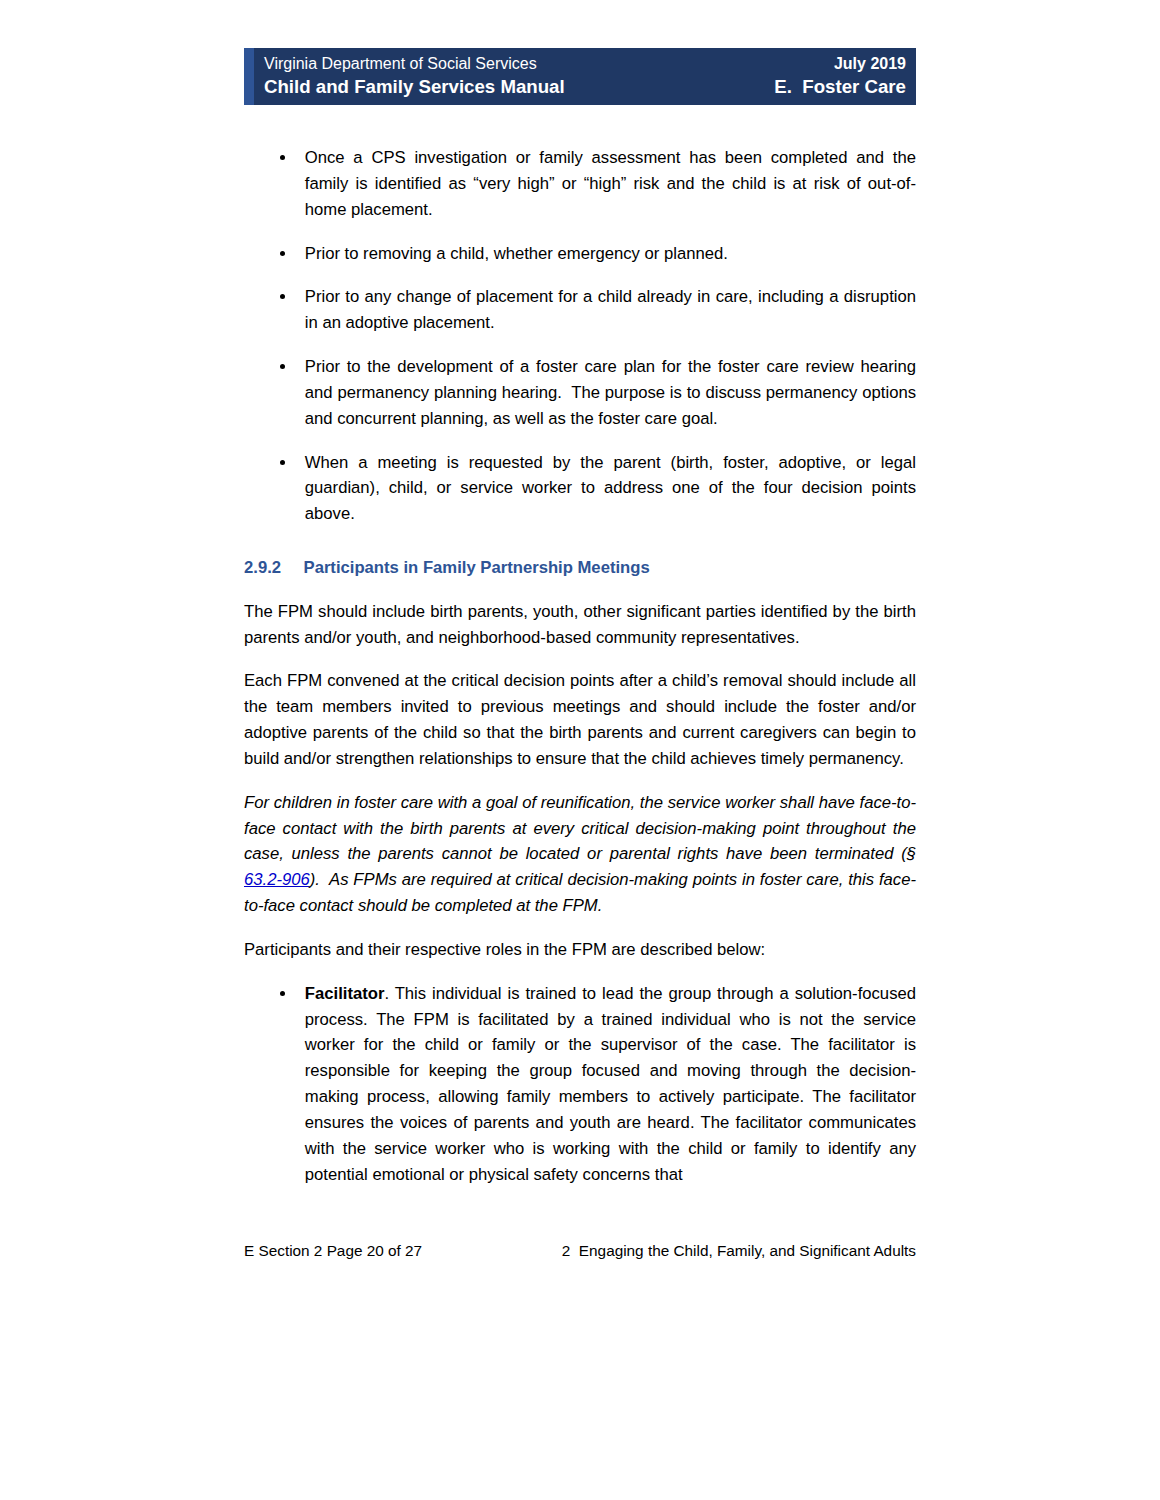Virginia Department of Social Services
Child and Family Services Manual
July 2019
E. Foster Care
Once a CPS investigation or family assessment has been completed and the family is identified as “very high” or “high” risk and the child is at risk of out-of-home placement.
Prior to removing a child, whether emergency or planned.
Prior to any change of placement for a child already in care, including a disruption in an adoptive placement.
Prior to the development of a foster care plan for the foster care review hearing and permanency planning hearing. The purpose is to discuss permanency options and concurrent planning, as well as the foster care goal.
When a meeting is requested by the parent (birth, foster, adoptive, or legal guardian), child, or service worker to address one of the four decision points above.
2.9.2 Participants in Family Partnership Meetings
The FPM should include birth parents, youth, other significant parties identified by the birth parents and/or youth, and neighborhood-based community representatives.
Each FPM convened at the critical decision points after a child’s removal should include all the team members invited to previous meetings and should include the foster and/or adoptive parents of the child so that the birth parents and current caregivers can begin to build and/or strengthen relationships to ensure that the child achieves timely permanency.
For children in foster care with a goal of reunification, the service worker shall have face-to-face contact with the birth parents at every critical decision-making point throughout the case, unless the parents cannot be located or parental rights have been terminated (§ 63.2-906). As FPMs are required at critical decision-making points in foster care, this face-to-face contact should be completed at the FPM.
Participants and their respective roles in the FPM are described below:
Facilitator. This individual is trained to lead the group through a solution-focused process. The FPM is facilitated by a trained individual who is not the service worker for the child or family or the supervisor of the case. The facilitator is responsible for keeping the group focused and moving through the decision-making process, allowing family members to actively participate. The facilitator ensures the voices of parents and youth are heard. The facilitator communicates with the service worker who is working with the child or family to identify any potential emotional or physical safety concerns that
E Section 2 Page 20 of 27
2 Engaging the Child, Family, and Significant Adults